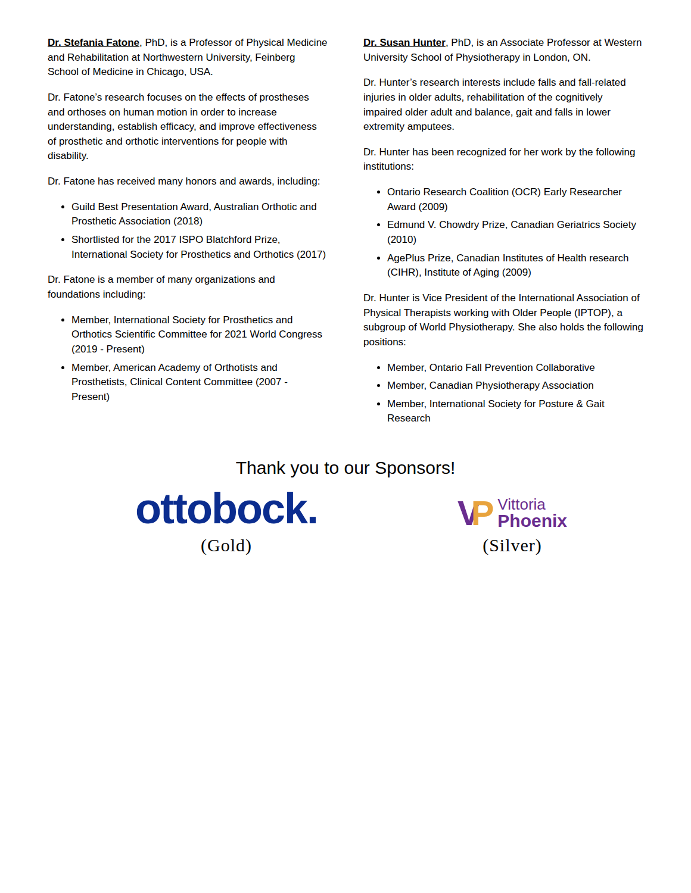Dr. Stefania Fatone, PhD, is a Professor of Physical Medicine and Rehabilitation at Northwestern University, Feinberg School of Medicine in Chicago, USA.
Dr. Fatone’s research focuses on the effects of prostheses and orthoses on human motion in order to increase understanding, establish efficacy, and improve effectiveness of prosthetic and orthotic interventions for people with disability.
Dr. Fatone has received many honors and awards, including:
Guild Best Presentation Award, Australian Orthotic and Prosthetic Association (2018)
Shortlisted for the 2017 ISPO Blatchford Prize, International Society for Prosthetics and Orthotics (2017)
Dr. Fatone is a member of many organizations and foundations including:
Member, International Society for Prosthetics and Orthotics Scientific Committee for 2021 World Congress (2019 - Present)
Member, American Academy of Orthotists and Prosthetists, Clinical Content Committee (2007 - Present)
Dr. Susan Hunter, PhD, is an Associate Professor at Western University School of Physiotherapy in London, ON.
Dr. Hunter’s research interests include falls and fall-related injuries in older adults, rehabilitation of the cognitively impaired older adult and balance, gait and falls in lower extremity amputees.
Dr. Hunter has been recognized for her work by the following institutions:
Ontario Research Coalition (OCR) Early Researcher Award (2009)
Edmund V. Chowdry Prize, Canadian Geriatrics Society (2010)
AgePlus Prize, Canadian Institutes of Health research (CIHR), Institute of Aging (2009)
Dr. Hunter is Vice President of the International Association of Physical Therapists working with Older People (IPTOP), a subgroup of World Physiotherapy. She also holds the following positions:
Member, Ontario Fall Prevention Collaborative
Member, Canadian Physiotherapy Association
Member, International Society for Posture & Gait Research
Thank you to our Sponsors!
ottobock.
(Gold)
VP Vittoria Phoenix
(Silver)